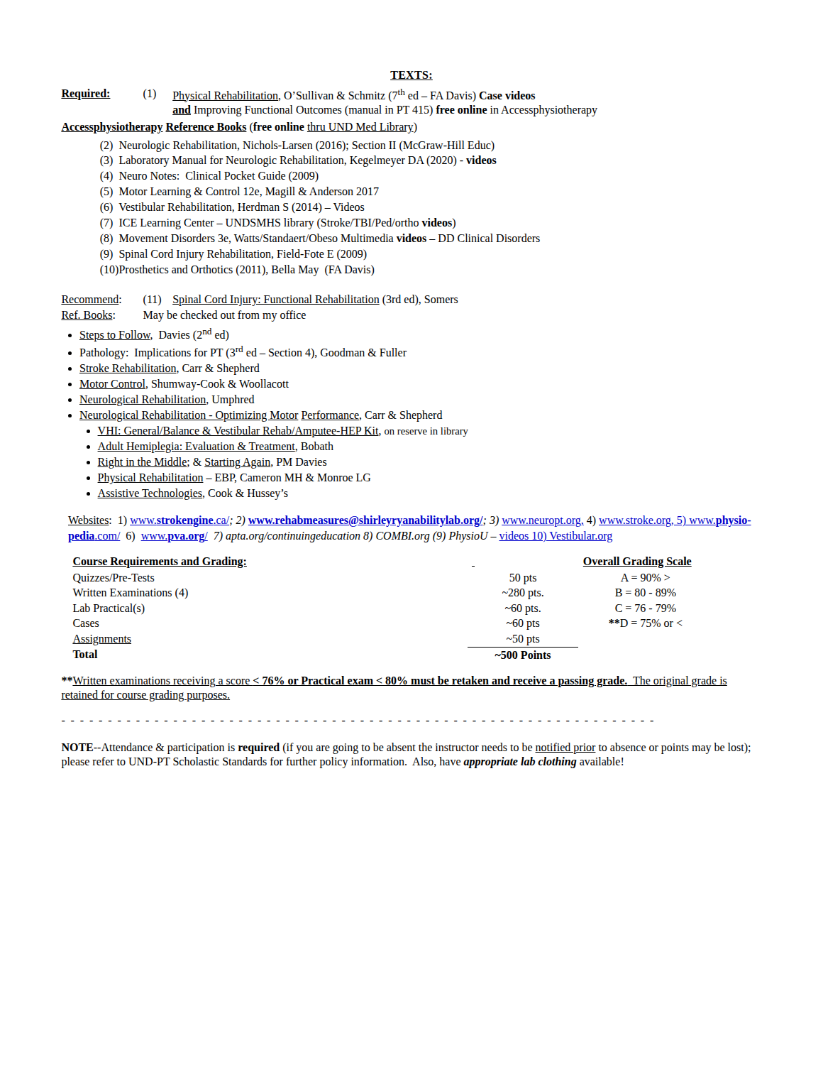TEXTS:
| Required: | (1) | Physical Rehabilitation , O’Sullivan & Schmitz (7 th ed – FA Davis) Case videos and Improving Functional Outcomes (manual in PT 415) free online in Accessphysiotherapy |
Accessphysiotherapy Reference Books (free online thru UND Med Library)
(2) Neurologic Rehabilitation, Nichols-Larsen (2016); Section II (McGraw-Hill Educ)
(3) Laboratory Manual for Neurologic Rehabilitation, Kegelmeyer DA (2020) - videos
(4) Neuro Notes: Clinical Pocket Guide (2009)
(5) Motor Learning & Control 12e, Magill & Anderson 2017
(6) Vestibular Rehabilitation, Herdman S (2014) – Videos
(7) ICE Learning Center – UNDSMHS library (Stroke/TBI/Ped/ortho videos)
(8) Movement Disorders 3e, Watts/Standaert/Obeso Multimedia videos – DD Clinical Disorders
(9) Spinal Cord Injury Rehabilitation, Field-Fote E (2009)
(10)Prosthetics and Orthotics (2011), Bella May (FA Davis)
| Recommend : | (11) | Spinal Cord Injury: Functional Rehabilitation (3rd ed), Somers |
| Ref. Books : | May be checked out from my office |
Steps to Follow, Davies (2nd ed)
Pathology: Implications for PT (3rd ed – Section 4), Goodman & Fuller
Stroke Rehabilitation, Carr & Shepherd
Motor Control, Shumway-Cook & Woollacott
Neurological Rehabilitation, Umphred
Neurological Rehabilitation - Optimizing Motor Performance, Carr & Shepherd
VHI: General/Balance & Vestibular Rehab/Amputee-HEP Kit, on reserve in library
Adult Hemiplegia: Evaluation & Treatment, Bobath
Right in the Middle; & Starting Again, PM Davies
Physical Rehabilitation – EBP, Cameron MH & Monroe LG
Assistive Technologies, Cook & Hussey’s
Websites: 1) www.strokengine.ca/; 2) www.rehabmeasures@shirleyryanabilitylab.org/; 3) www.neuropt.org, 4) www.stroke.org, 5) www.physio-pedia.com/ 6) www.pva.org/ 7) apta.org/continuingeducation 8) COMBI.org (9) PhysioU – videos 10) Vestibular.org
| Course Requirements and Grading: | | Overall Grading Scale |
| --- | --- | --- |
| Quizzes/Pre-Tests | 50 pts | A = 90% > |
| Written Examinations (4) | ~280 pts. | B = 80 - 89% |
| Lab Practical(s) | ~60 pts. | C = 76 - 79% |
| Cases | ~60 pts | ** D = 75% or < |
| Assignments | ~50 pts | |
| Total | ~500 Points | |
**Written examinations receiving a score < 76% or Practical exam < 80% must be retaken and receive a passing grade. The original grade is retained for course grading purposes.
- - - - - - - - - - - - - - - - - - - - - - - - - - - - - - - - - - - - - - - - - - - - - - - - - - - - - - - - - - - - - - - -
NOTE--Attendance & participation is required (if you are going to be absent the instructor needs to be notified prior to absence or points may be lost); please refer to UND-PT Scholastic Standards for further policy information. Also, have appropriate lab clothing available!